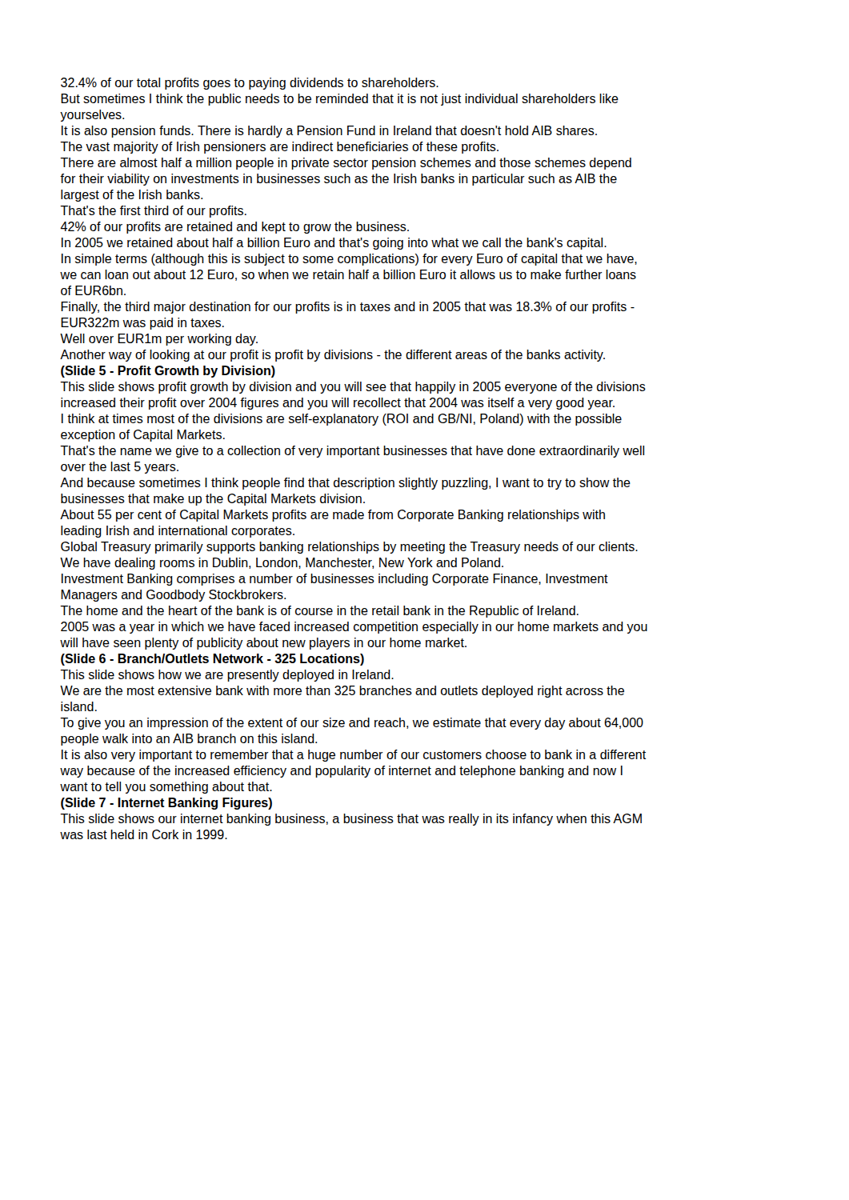32.4% of our total profits goes to paying dividends to shareholders.
But sometimes I think the public needs to be reminded that it is not just individual shareholders like yourselves.
It is also pension funds. There is hardly a Pension Fund in Ireland that doesn't hold AIB shares.
The vast majority of Irish pensioners are indirect beneficiaries of these profits.
There are almost half a million people in private sector pension schemes and those schemes depend for their viability on investments in businesses such as the Irish banks in particular such as AIB the largest of the Irish banks.
That's the first third of our profits.
42% of our profits are retained and kept to grow the business.
In 2005 we retained about half a billion Euro and that's going into what we call the bank's capital.
In simple terms (although this is subject to some complications) for every Euro of capital that we have, we can loan out about 12 Euro, so when we retain half a billion Euro it allows us to make further loans of EUR6bn.
Finally, the third major destination for our profits is in taxes and in 2005 that was 18.3% of our profits - EUR322m was paid in taxes.
Well over EUR1m per working day.
Another way of looking at our profit is profit by divisions - the different areas of the banks activity.
(Slide 5 - Profit Growth by Division)
This slide shows profit growth by division and you will see that happily in 2005 everyone of the divisions increased their profit over 2004 figures and you will recollect that 2004 was itself a very good year.
I think at times most of the divisions are self-explanatory (ROI and GB/NI, Poland) with the possible exception of Capital Markets.
That's the name we give to a collection of very important businesses that have done extraordinarily well over the last 5 years.
And because sometimes I think people find that description slightly puzzling, I want to try to show the businesses that make up the Capital Markets division.
About 55 per cent of Capital Markets profits are made from Corporate Banking relationships with leading Irish and international corporates.
Global Treasury primarily supports banking relationships by meeting the Treasury needs of our clients. We have dealing rooms in Dublin, London, Manchester, New York and Poland.
Investment Banking comprises a number of businesses including Corporate Finance, Investment Managers and Goodbody Stockbrokers.
The home and the heart of the bank is of course in the retail bank in the Republic of Ireland.
2005 was a year in which we have faced increased competition especially in our home markets and you will have seen plenty of publicity about new players in our home market.
(Slide 6 - Branch/Outlets Network - 325 Locations)
This slide shows how we are presently deployed in Ireland.
We are the most extensive bank with more than 325 branches and outlets deployed right across the island.
To give you an impression of the extent of our size and reach, we estimate that every day about 64,000 people walk into an AIB branch on this island.
It is also very important to remember that a huge number of our customers choose to bank in a different way because of the increased efficiency and popularity of internet and telephone banking and now I want to tell you something about that.
(Slide 7 - Internet Banking Figures)
This slide shows our internet banking business, a business that was really in its infancy when this AGM was last held in Cork in 1999.